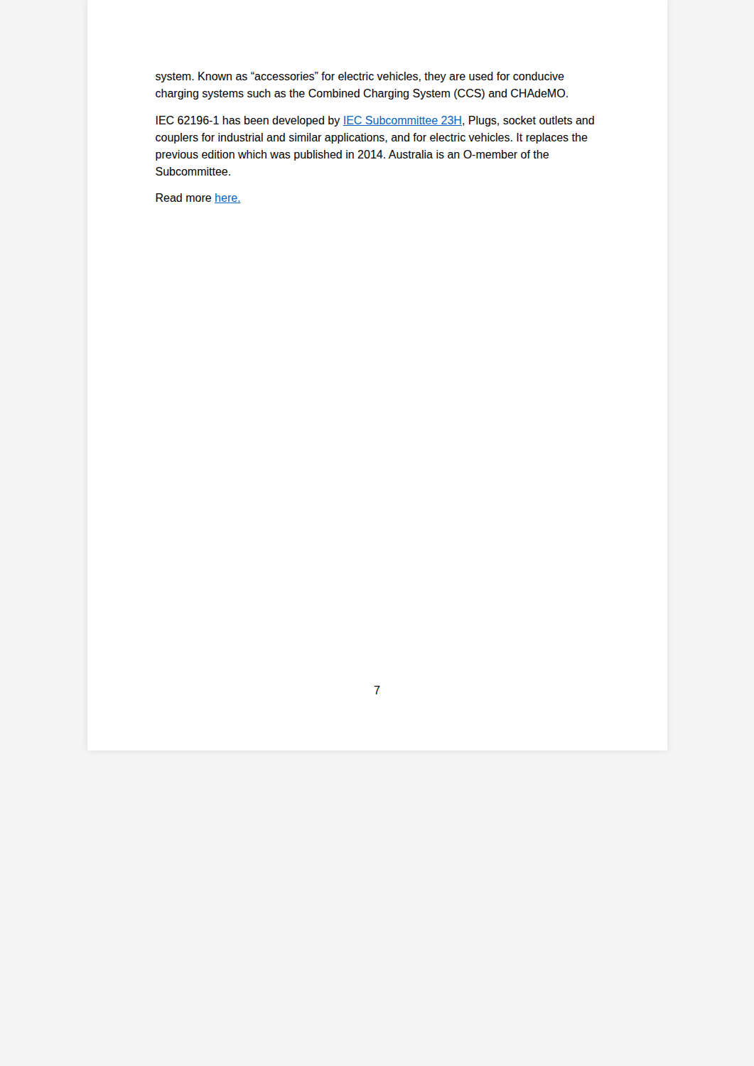system. Known as “accessories” for electric vehicles, they are used for conducive charging systems such as the Combined Charging System (CCS) and CHAdeMO.
IEC 62196-1 has been developed by IEC Subcommittee 23H, Plugs, socket outlets and couplers for industrial and similar applications, and for electric vehicles. It replaces the previous edition which was published in 2014. Australia is an O-member of the Subcommittee.
Read more here.
7